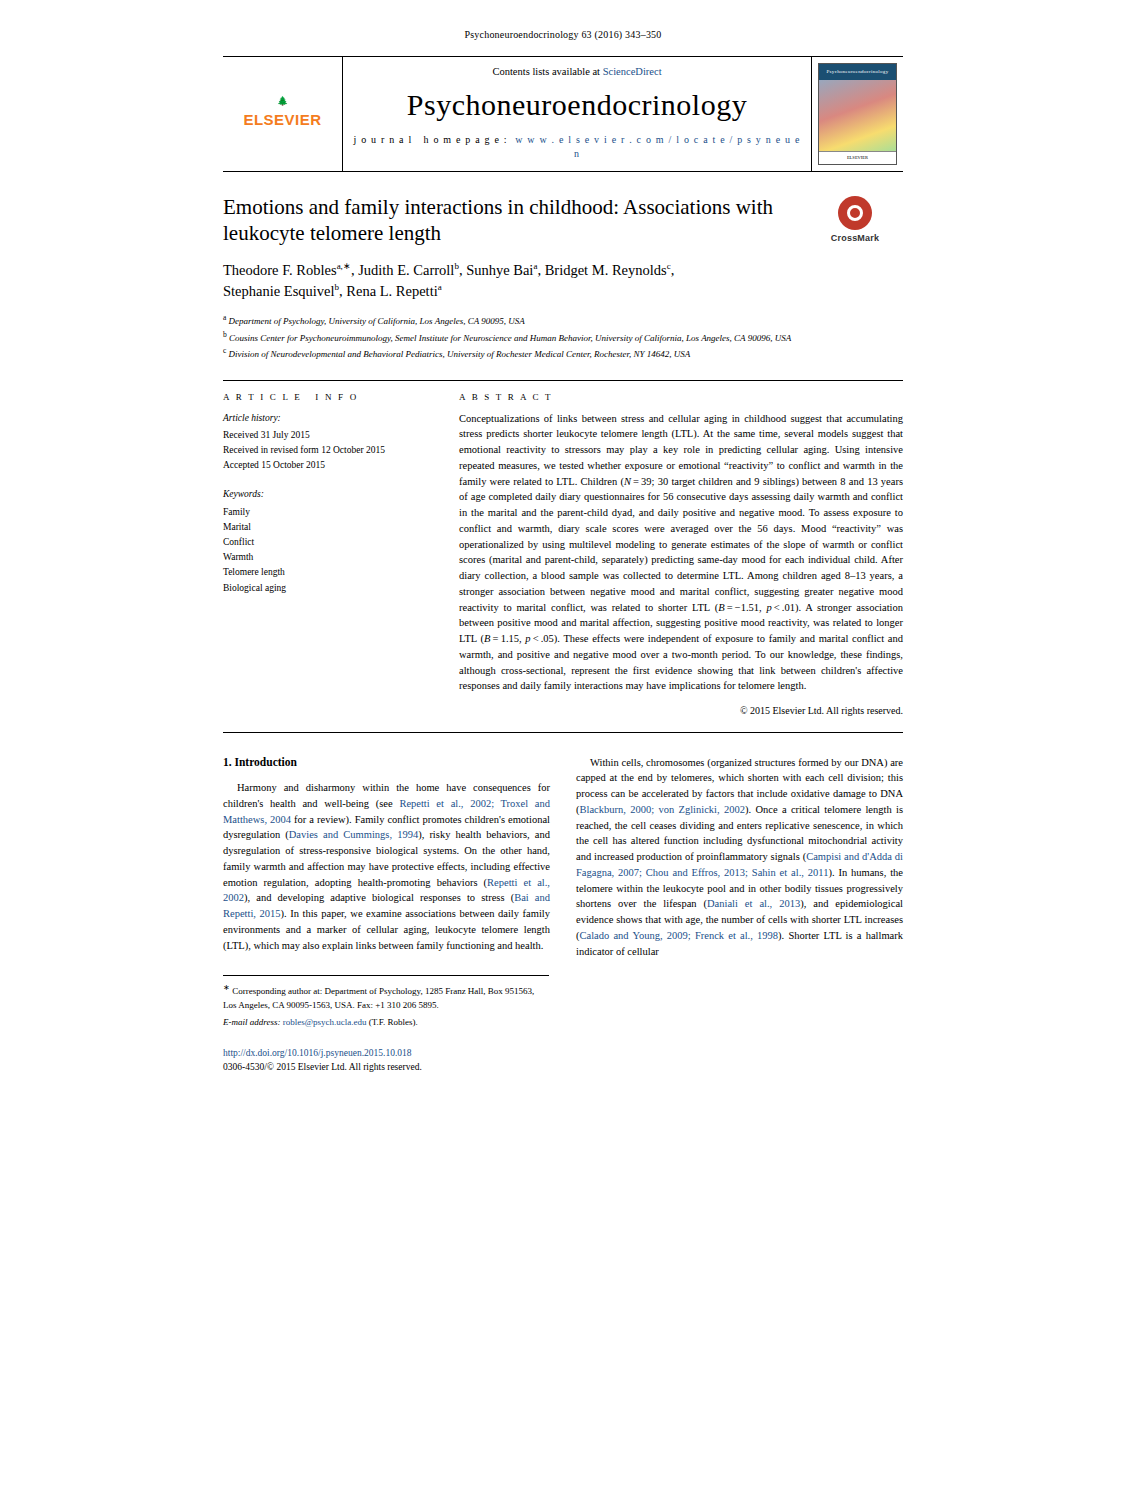Psychoneuroendocrinology 63 (2016) 343–350
🌲
ELSEVIER
Contents lists available at ScienceDirect
Psychoneuroendocrinology
j o u r n a l h o m e p a g e : w w w . e l s e v i e r . c o m / l o c a t e / p s y n e u e n
Psychoneuroendocrinology
ELSEVIER
Emotions and family interactions in childhood: Associations with leukocyte telomere length
CrossMark
Theodore F. Roblesa,∗, Judith E. Carrollb, Sunhye Baia, Bridget M. Reynoldsc,
Stephanie Esquivelb, Rena L. Repettia
a Department of Psychology, University of California, Los Angeles, CA 90095, USA
b Cousins Center for Psychoneuroimmunology, Semel Institute for Neuroscience and Human Behavior, University of California, Los Angeles, CA 90096, USA
c Division of Neurodevelopmental and Behavioral Pediatrics, University of Rochester Medical Center, Rochester, NY 14642, USA
A R T I C L E I N F O
Article history:
Received 31 July 2015
Received in revised form 12 October 2015
Accepted 15 October 2015
Keywords:
Family
Marital
Conflict
Warmth
Telomere length
Biological aging
A B S T R A C T
Conceptualizations of links between stress and cellular aging in childhood suggest that accumulating stress predicts shorter leukocyte telomere length (LTL). At the same time, several models suggest that emotional reactivity to stressors may play a key role in predicting cellular aging. Using intensive repeated measures, we tested whether exposure or emotional “reactivity” to conflict and warmth in the family were related to LTL. Children (N = 39; 30 target children and 9 siblings) between 8 and 13 years of age completed daily diary questionnaires for 56 consecutive days assessing daily warmth and conflict in the marital and the parent-child dyad, and daily positive and negative mood. To assess exposure to conflict and warmth, diary scale scores were averaged over the 56 days. Mood “reactivity” was operationalized by using multilevel modeling to generate estimates of the slope of warmth or conflict scores (marital and parent-child, separately) predicting same-day mood for each individual child. After diary collection, a blood sample was collected to determine LTL. Among children aged 8–13 years, a stronger association between negative mood and marital conflict, suggesting greater negative mood reactivity to marital conflict, was related to shorter LTL (B = −1.51, p < .01). A stronger association between positive mood and marital affection, suggesting positive mood reactivity, was related to longer LTL (B = 1.15, p < .05). These effects were independent of exposure to family and marital conflict and warmth, and positive and negative mood over a two-month period. To our knowledge, these findings, although cross-sectional, represent the first evidence showing that link between children's affective responses and daily family interactions may have implications for telomere length.
© 2015 Elsevier Ltd. All rights reserved.
1. Introduction
Harmony and disharmony within the home have consequences for children's health and well-being (see Repetti et al., 2002; Troxel and Matthews, 2004 for a review). Family conflict promotes children's emotional dysregulation (Davies and Cummings, 1994), risky health behaviors, and dysregulation of stress-responsive biological systems. On the other hand, family warmth and affection may have protective effects, including effective emotion regulation, adopting health-promoting behaviors (Repetti et al., 2002), and developing adaptive biological responses to stress (Bai and Repetti, 2015). In this paper, we examine associations between daily family environments and a marker of cellular aging, leukocyte telomere length (LTL), which may also explain links between family functioning and health.
Within cells, chromosomes (organized structures formed by our DNA) are capped at the end by telomeres, which shorten with each cell division; this process can be accelerated by factors that include oxidative damage to DNA (Blackburn, 2000; von Zglinicki, 2002). Once a critical telomere length is reached, the cell ceases dividing and enters replicative senescence, in which the cell has altered function including dysfunctional mitochondrial activity and increased production of proinflammatory signals (Campisi and d'Adda di Fagagna, 2007; Chou and Effros, 2013; Sahin et al., 2011). In humans, the telomere within the leukocyte pool and in other bodily tissues progressively shortens over the lifespan (Daniali et al., 2013), and epidemiological evidence shows that with age, the number of cells with shorter LTL increases (Calado and Young, 2009; Frenck et al., 1998). Shorter LTL is a hallmark indicator of cellular
∗ Corresponding author at: Department of Psychology, 1285 Franz Hall, Box 951563, Los Angeles, CA 90095-1563, USA. Fax: +1 310 206 5895.
E-mail address: robles@psych.ucla.edu (T.F. Robles).
http://dx.doi.org/10.1016/j.psyneuen.2015.10.018
0306-4530/© 2015 Elsevier Ltd. All rights reserved.